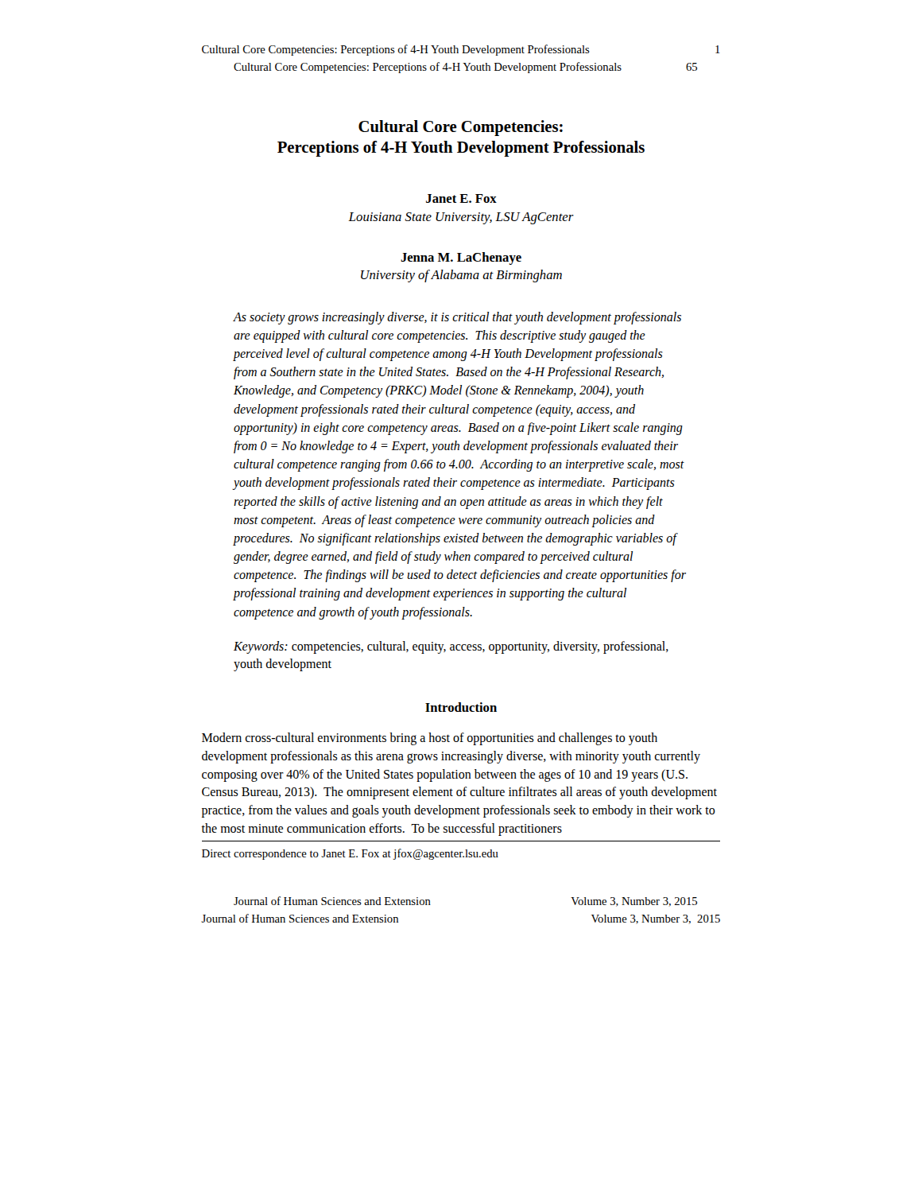Cultural Core Competencies: Perceptions of 4-H Youth Development Professionals 1
Cultural Core Competencies: Perceptions of 4-H Youth Development Professionals 65
Cultural Core Competencies:
Perceptions of 4-H Youth Development Professionals
Janet E. Fox
Louisiana State University, LSU AgCenter
Jenna M. LaChenaye
University of Alabama at Birmingham
As society grows increasingly diverse, it is critical that youth development professionals are equipped with cultural core competencies. This descriptive study gauged the perceived level of cultural competence among 4-H Youth Development professionals from a Southern state in the United States. Based on the 4-H Professional Research, Knowledge, and Competency (PRKC) Model (Stone & Rennekamp, 2004), youth development professionals rated their cultural competence (equity, access, and opportunity) in eight core competency areas. Based on a five-point Likert scale ranging from 0 = No knowledge to 4 = Expert, youth development professionals evaluated their cultural competence ranging from 0.66 to 4.00. According to an interpretive scale, most youth development professionals rated their competence as intermediate. Participants reported the skills of active listening and an open attitude as areas in which they felt most competent. Areas of least competence were community outreach policies and procedures. No significant relationships existed between the demographic variables of gender, degree earned, and field of study when compared to perceived cultural competence. The findings will be used to detect deficiencies and create opportunities for professional training and development experiences in supporting the cultural competence and growth of youth professionals.
Keywords: competencies, cultural, equity, access, opportunity, diversity, professional, youth development
Introduction
Modern cross-cultural environments bring a host of opportunities and challenges to youth development professionals as this arena grows increasingly diverse, with minority youth currently composing over 40% of the United States population between the ages of 10 and 19 years (U.S. Census Bureau, 2013). The omnipresent element of culture infiltrates all areas of youth development practice, from the values and goals youth development professionals seek to embody in their work to the most minute communication efforts. To be successful practitioners
Direct correspondence to Janet E. Fox at jfox@agcenter.lsu.edu
Journal of Human Sciences and Extension Volume 3, Number 3, 2015
Journal of Human Sciences and Extension Volume 3, Number 3, 2015